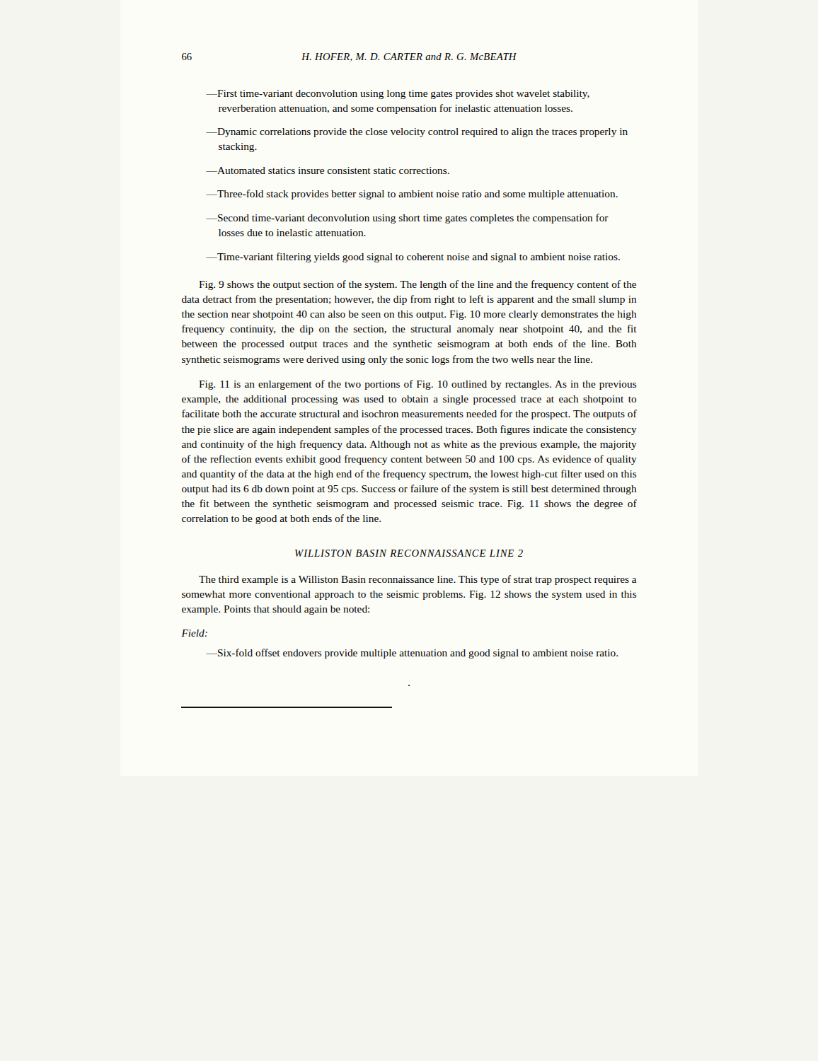66
H. HOFER, M. D. CARTER and R. G. McBEATH
—First time-variant deconvolution using long time gates provides shot wavelet stability, reverberation attenuation, and some compensation for inelastic attenuation losses.
—Dynamic correlations provide the close velocity control required to align the traces properly in stacking.
—Automated statics insure consistent static corrections.
—Three-fold stack provides better signal to ambient noise ratio and some multiple attenuation.
—Second time-variant deconvolution using short time gates completes the compensation for losses due to inelastic attenuation.
—Time-variant filtering yields good signal to coherent noise and signal to ambient noise ratios.
Fig. 9 shows the output section of the system. The length of the line and the frequency content of the data detract from the presentation; however, the dip from right to left is apparent and the small slump in the section near shotpoint 40 can also be seen on this output. Fig. 10 more clearly demonstrates the high frequency continuity, the dip on the section, the structural anomaly near shotpoint 40, and the fit between the processed output traces and the synthetic seismogram at both ends of the line. Both synthetic seismograms were derived using only the sonic logs from the two wells near the line.
Fig. 11 is an enlargement of the two portions of Fig. 10 outlined by rectangles. As in the previous example, the additional processing was used to obtain a single processed trace at each shotpoint to facilitate both the accurate structural and isochron measurements needed for the prospect. The outputs of the pie slice are again independent samples of the processed traces. Both figures indicate the consistency and continuity of the high frequency data. Although not as white as the previous example, the majority of the reflection events exhibit good frequency content between 50 and 100 cps. As evidence of quality and quantity of the data at the high end of the frequency spectrum, the lowest high-cut filter used on this output had its 6 db down point at 95 cps. Success or failure of the system is still best determined through the fit between the synthetic seismogram and processed seismic trace. Fig. 11 shows the degree of correlation to be good at both ends of the line.
WILLISTON BASIN RECONNAISSANCE LINE 2
The third example is a Williston Basin reconnaissance line. This type of strat trap prospect requires a somewhat more conventional approach to the seismic problems. Fig. 12 shows the system used in this example. Points that should again be noted:
Field:
—Six-fold offset endovers provide multiple attenuation and good signal to ambient noise ratio.
.